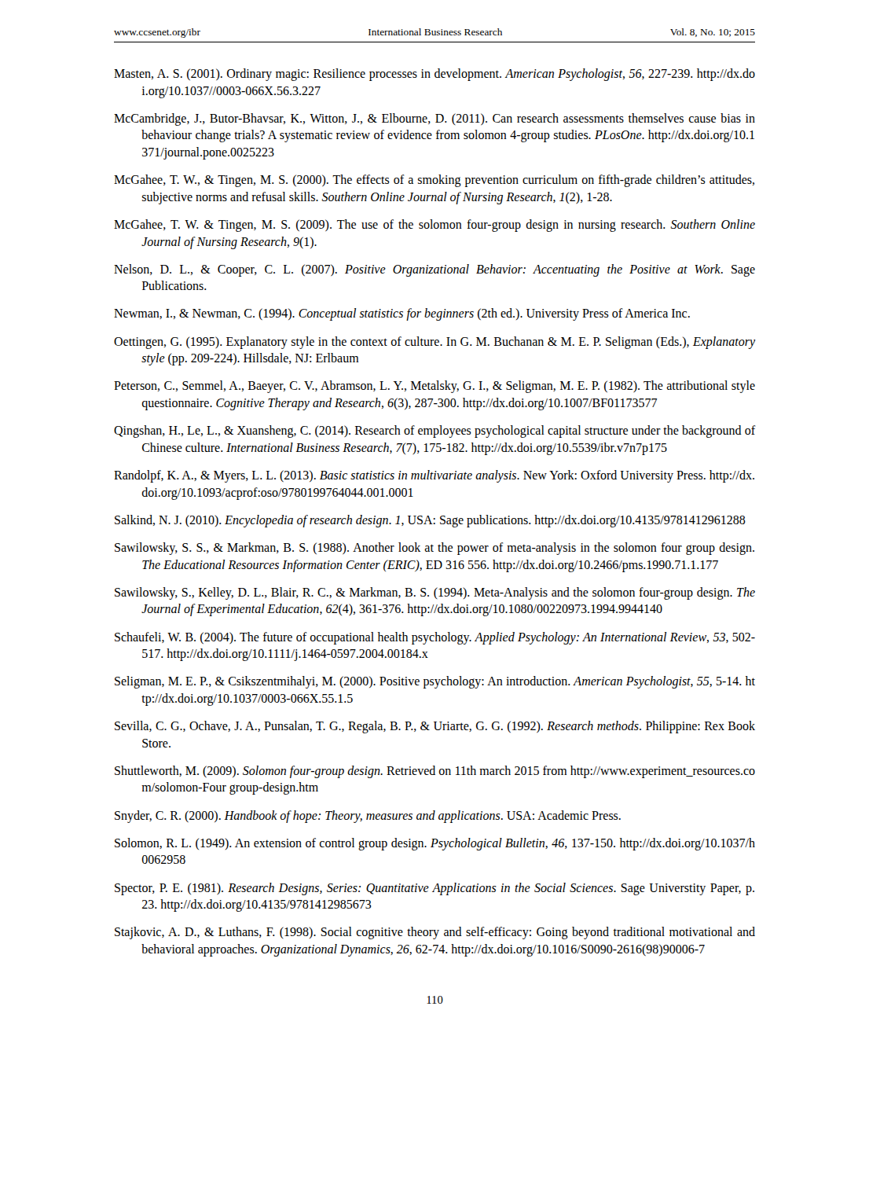www.ccsenet.org/ibr International Business Research Vol. 8, No. 10; 2015
Masten, A. S. (2001). Ordinary magic: Resilience processes in development. American Psychologist, 56, 227-239. http://dx.doi.org/10.1037//0003-066X.56.3.227
McCambridge, J., Butor-Bhavsar, K., Witton, J., & Elbourne, D. (2011). Can research assessments themselves cause bias in behaviour change trials? A systematic review of evidence from solomon 4-group studies. PLosOne. http://dx.doi.org/10.1371/journal.pone.0025223
McGahee, T. W., & Tingen, M. S. (2000). The effects of a smoking prevention curriculum on fifth-grade children’s attitudes, subjective norms and refusal skills. Southern Online Journal of Nursing Research, 1(2), 1-28.
McGahee, T. W. & Tingen, M. S. (2009). The use of the solomon four-group design in nursing research. Southern Online Journal of Nursing Research, 9(1).
Nelson, D. L., & Cooper, C. L. (2007). Positive Organizational Behavior: Accentuating the Positive at Work. Sage Publications.
Newman, I., & Newman, C. (1994). Conceptual statistics for beginners (2th ed.). University Press of America Inc.
Oettingen, G. (1995). Explanatory style in the context of culture. In G. M. Buchanan & M. E. P. Seligman (Eds.), Explanatory style (pp. 209-224). Hillsdale, NJ: Erlbaum
Peterson, C., Semmel, A., Baeyer, C. V., Abramson, L. Y., Metalsky, G. I., & Seligman, M. E. P. (1982). The attributional style questionnaire. Cognitive Therapy and Research, 6(3), 287-300. http://dx.doi.org/10.1007/BF01173577
Qingshan, H., Le, L., & Xuansheng, C. (2014). Research of employees psychological capital structure under the background of Chinese culture. International Business Research, 7(7), 175-182. http://dx.doi.org/10.5539/ibr.v7n7p175
Randolpf, K. A., & Myers, L. L. (2013). Basic statistics in multivariate analysis. New York: Oxford University Press. http://dx.doi.org/10.1093/acprof:oso/9780199764044.001.0001
Salkind, N. J. (2010). Encyclopedia of research design. 1, USA: Sage publications. http://dx.doi.org/10.4135/9781412961288
Sawilowsky, S. S., & Markman, B. S. (1988). Another look at the power of meta-analysis in the solomon four group design. The Educational Resources Information Center (ERIC), ED 316 556. http://dx.doi.org/10.2466/pms.1990.71.1.177
Sawilowsky, S., Kelley, D. L., Blair, R. C., & Markman, B. S. (1994). Meta-Analysis and the solomon four-group design. The Journal of Experimental Education, 62(4), 361-376. http://dx.doi.org/10.1080/00220973.1994.9944140
Schaufeli, W. B. (2004). The future of occupational health psychology. Applied Psychology: An International Review, 53, 502-517. http://dx.doi.org/10.1111/j.1464-0597.2004.00184.x
Seligman, M. E. P., & Csikszentmihalyi, M. (2000). Positive psychology: An introduction. American Psychologist, 55, 5-14. http://dx.doi.org/10.1037/0003-066X.55.1.5
Sevilla, C. G., Ochave, J. A., Punsalan, T. G., Regala, B. P., & Uriarte, G. G. (1992). Research methods. Philippine: Rex Book Store.
Shuttleworth, M. (2009). Solomon four-group design. Retrieved on 11th march 2015 from http://www.experiment_resources.com/solomon-Four group-design.htm
Snyder, C. R. (2000). Handbook of hope: Theory, measures and applications. USA: Academic Press.
Solomon, R. L. (1949). An extension of control group design. Psychological Bulletin, 46, 137-150. http://dx.doi.org/10.1037/h0062958
Spector, P. E. (1981). Research Designs, Series: Quantitative Applications in the Social Sciences. Sage Universtity Paper, p. 23. http://dx.doi.org/10.4135/9781412985673
Stajkovic, A. D., & Luthans, F. (1998). Social cognitive theory and self-efficacy: Going beyond traditional motivational and behavioral approaches. Organizational Dynamics, 26, 62-74. http://dx.doi.org/10.1016/S0090-2616(98)90006-7
110